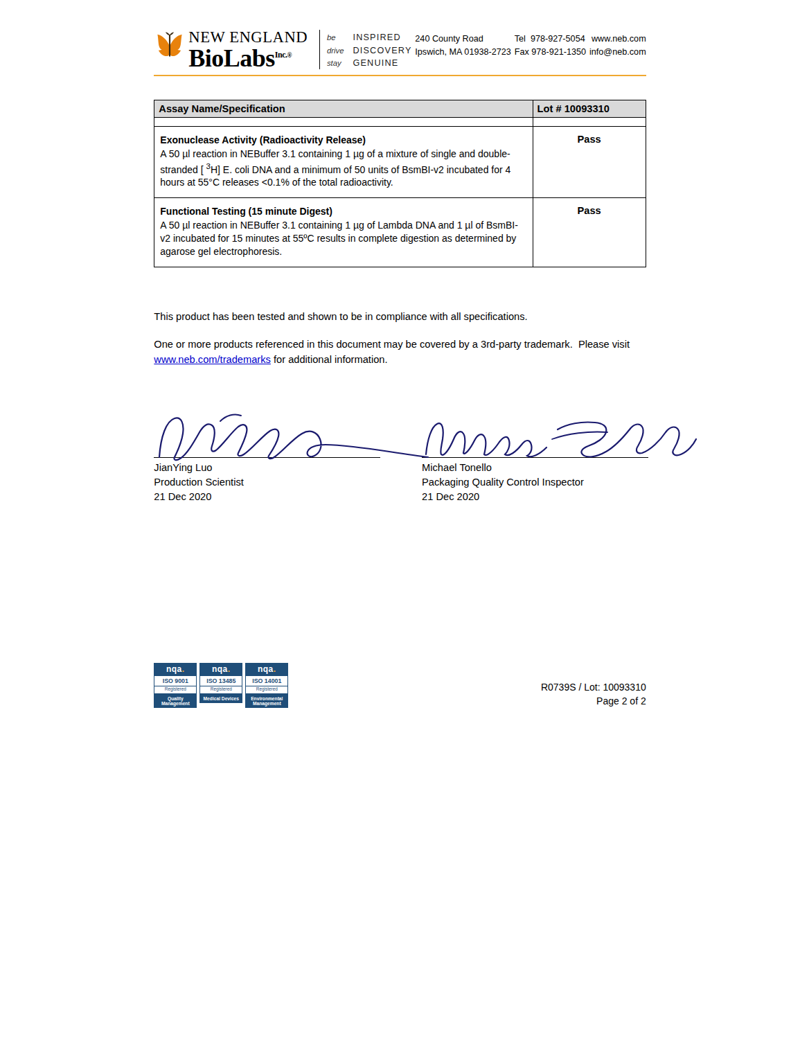NEW ENGLAND
BioLabsInc.®
be INSPIRED
drive DISCOVERY
stay GENUINE
240 County Road
Ipswich, MA 01938-2723
Tel 978-927-5054
Fax 978-921-1350
www.neb.com
info@neb.com
| Assay Name/Specification | Lot # 10093310 |
| --- | --- |
| Exonuclease Activity (Radioactivity Release) A 50 µl reaction in NEBuffer 3.1 containing 1 µg of a mixture of single and double-stranded [ 3 H] E. coli DNA and a minimum of 50 units of BsmBI-v2 incubated for 4 hours at 55°C releases <0.1% of the total radioactivity. | Pass |
| Functional Testing (15 minute Digest) A 50 µl reaction in NEBuffer 3.1 containing 1 µg of Lambda DNA and 1 µl of BsmBI-v2 incubated for 15 minutes at 55ºC results in complete digestion as determined by agarose gel electrophoresis. | Pass |
This product has been tested and shown to be in compliance with all specifications.
One or more products referenced in this document may be covered by a 3rd-party trademark. Please visit www.neb.com/trademarks for additional information.
JianYing Luo
Production Scientist
21 Dec 2020
Michael Tonello
Packaging Quality Control Inspector
21 Dec 2020
nqa.
ISO 9001
Registered
Quality
Management
nqa.
ISO 13485
Registered
Medical Devices
nqa.
ISO 14001
Registered
Environmental
Management
R0739S / Lot: 10093310
Page 2 of 2